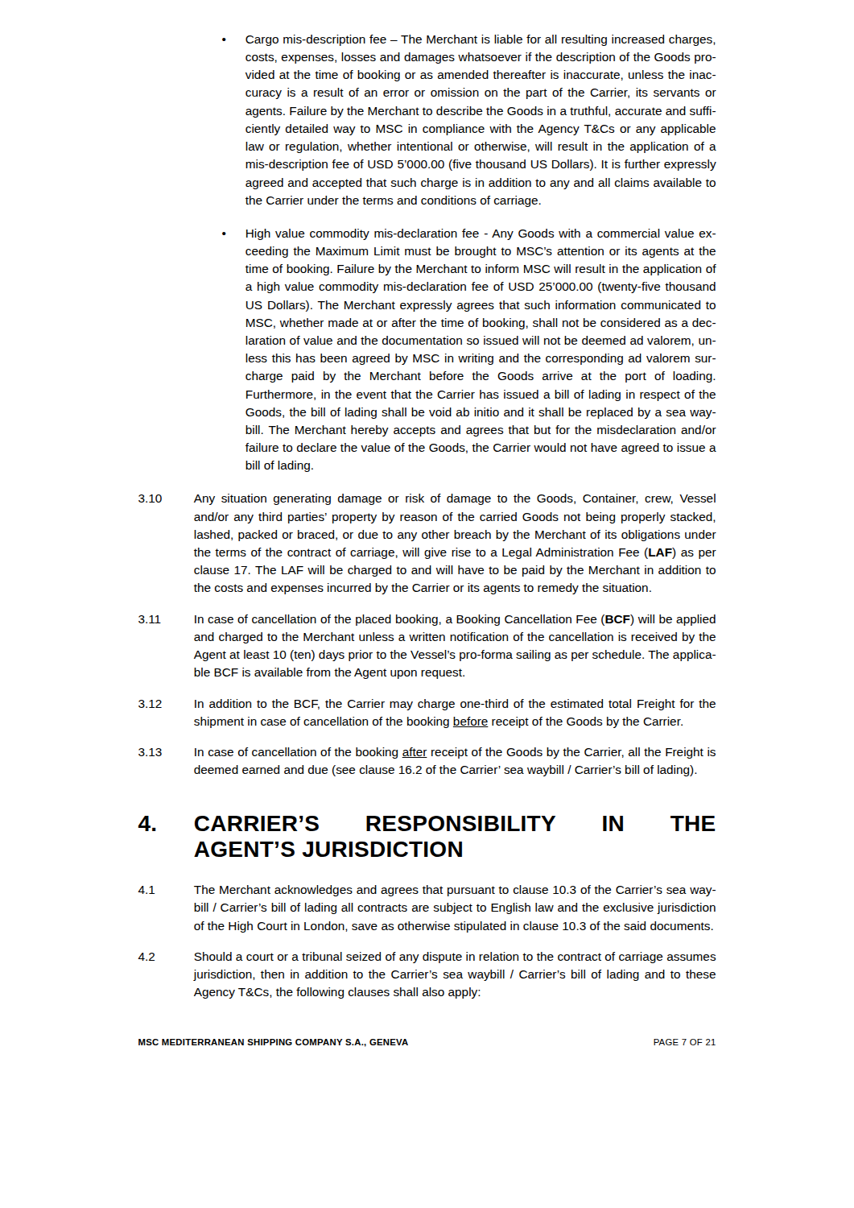Cargo mis-description fee – The Merchant is liable for all resulting increased charges, costs, expenses, losses and damages whatsoever if the description of the Goods provided at the time of booking or as amended thereafter is inaccurate, unless the inaccuracy is a result of an error or omission on the part of the Carrier, its servants or agents. Failure by the Merchant to describe the Goods in a truthful, accurate and sufficiently detailed way to MSC in compliance with the Agency T&Cs or any applicable law or regulation, whether intentional or otherwise, will result in the application of a mis-description fee of USD 5’000.00 (five thousand US Dollars). It is further expressly agreed and accepted that such charge is in addition to any and all claims available to the Carrier under the terms and conditions of carriage.
High value commodity mis-declaration fee - Any Goods with a commercial value exceeding the Maximum Limit must be brought to MSC’s attention or its agents at the time of booking. Failure by the Merchant to inform MSC will result in the application of a high value commodity mis-declaration fee of USD 25’000.00 (twenty-five thousand US Dollars). The Merchant expressly agrees that such information communicated to MSC, whether made at or after the time of booking, shall not be considered as a declaration of value and the documentation so issued will not be deemed ad valorem, unless this has been agreed by MSC in writing and the corresponding ad valorem surcharge paid by the Merchant before the Goods arrive at the port of loading. Furthermore, in the event that the Carrier has issued a bill of lading in respect of the Goods, the bill of lading shall be void ab initio and it shall be replaced by a sea waybill. The Merchant hereby accepts and agrees that but for the misdeclaration and/or failure to declare the value of the Goods, the Carrier would not have agreed to issue a bill of lading.
3.10 Any situation generating damage or risk of damage to the Goods, Container, crew, Vessel and/or any third parties’ property by reason of the carried Goods not being properly stacked, lashed, packed or braced, or due to any other breach by the Merchant of its obligations under the terms of the contract of carriage, will give rise to a Legal Administration Fee (LAF) as per clause 17. The LAF will be charged to and will have to be paid by the Merchant in addition to the costs and expenses incurred by the Carrier or its agents to remedy the situation.
3.11 In case of cancellation of the placed booking, a Booking Cancellation Fee (BCF) will be applied and charged to the Merchant unless a written notification of the cancellation is received by the Agent at least 10 (ten) days prior to the Vessel’s pro-forma sailing as per schedule. The applicable BCF is available from the Agent upon request.
3.12 In addition to the BCF, the Carrier may charge one-third of the estimated total Freight for the shipment in case of cancellation of the booking before receipt of the Goods by the Carrier.
3.13 In case of cancellation of the booking after receipt of the Goods by the Carrier, all the Freight is deemed earned and due (see clause 16.2 of the Carrier’ sea waybill / Carrier’s bill of lading).
4. CARRIER’S RESPONSIBILITY IN THE AGENT’S JURISDICTION
4.1 The Merchant acknowledges and agrees that pursuant to clause 10.3 of the Carrier’s sea waybill / Carrier’s bill of lading all contracts are subject to English law and the exclusive jurisdiction of the High Court in London, save as otherwise stipulated in clause 10.3 of the said documents.
4.2 Should a court or a tribunal seized of any dispute in relation to the contract of carriage assumes jurisdiction, then in addition to the Carrier’s sea waybill / Carrier’s bill of lading and to these Agency T&Cs, the following clauses shall also apply:
MSC Mediterranean Shipping Company S.A., Geneva Page 7 of 21